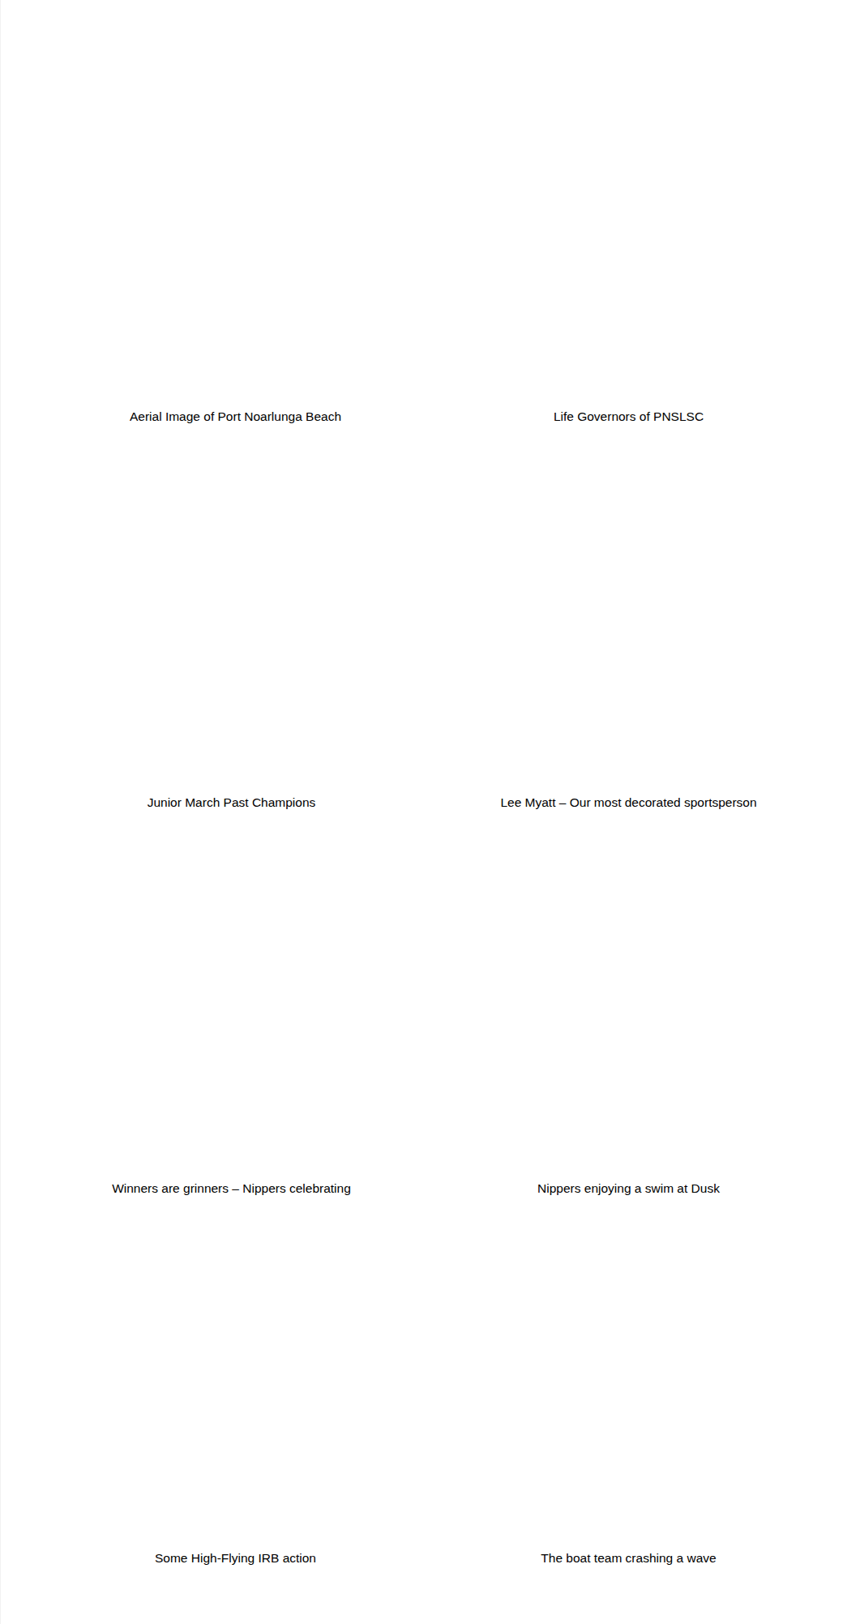Port Noarlunga Surf Life Saving Club photo gallery
Aerial Image of Port Noarlunga Beach
Life Governors of PNSLSC
Junior March Past Champions
Lee Myatt – Our most decorated sportsperson
Winners are grinners – Nippers celebrating
Nippers enjoying a swim at Dusk
Some High-Flying IRB action
The boat team crashing a wave